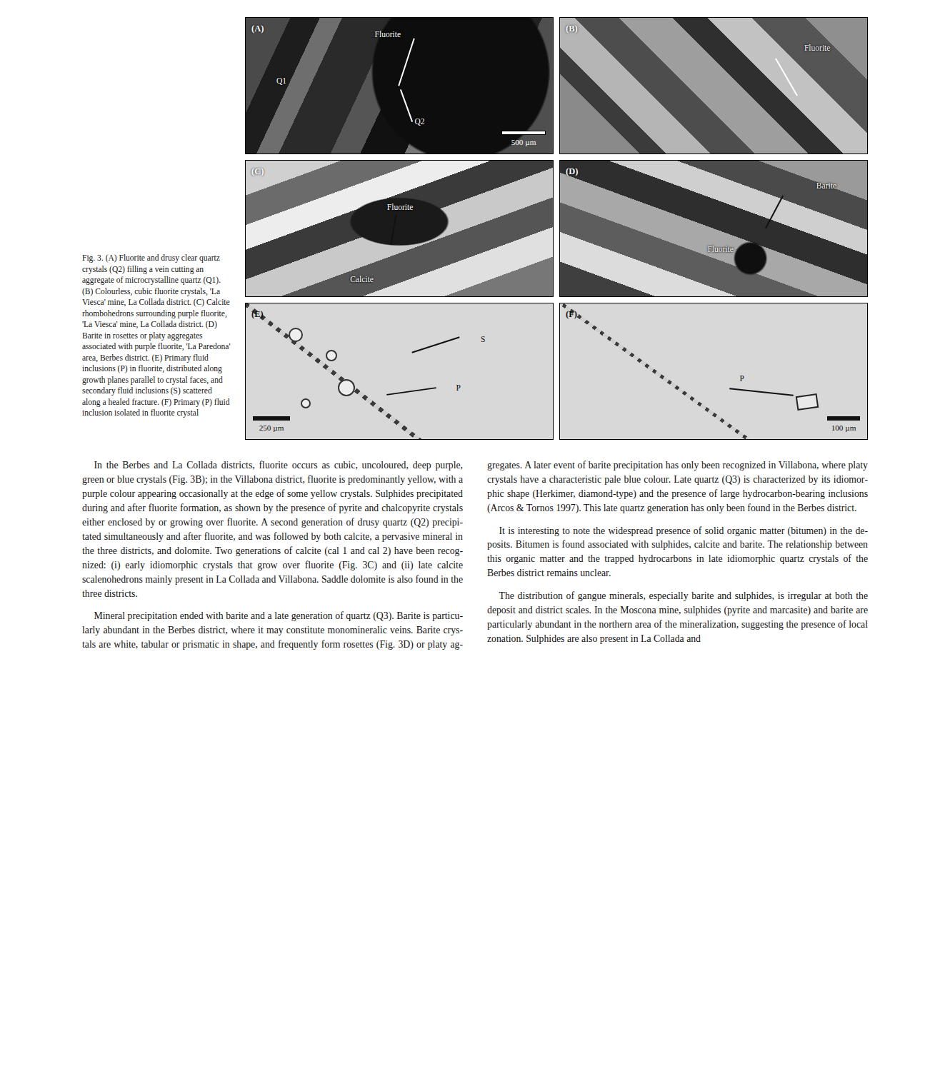Fig. 3. (A) Fluorite and drusy clear quartz crystals (Q2) filling a vein cutting an aggregate of microcrystalline quartz (Q1). (B) Colourless, cubic fluorite crystals, 'La Viesca' mine, La Collada district. (C) Calcite rhombohedrons surrounding purple fluorite, 'La Viesca' mine, La Collada district. (D) Barite in rosettes or platy aggregates associated with purple fluorite, 'La Paredona' area, Berbes district. (E) Primary fluid inclusions (P) in fluorite, distributed along growth planes parallel to crystal faces, and secondary fluid inclusions (S) scattered along a healed fracture. (F) Primary (P) fluid inclusion isolated in fluorite crystal
(A) Fluorite Q1 Q2
500 µm
(B) Fluorite
(C) Fluorite Calcite
(D) Barite Fluorite
(E)
S P
250 µm
(F)
P
100 µm
In the Berbes and La Collada districts, fluorite occurs as cubic, uncoloured, deep purple, green or blue crystals (Fig. 3B); in the Villabona district, fluorite is predominantly yellow, with a purple colour appearing occasionally at the edge of some yellow crystals. Sulphides precipitated during and after fluorite formation, as shown by the presence of pyrite and chalcopyrite crystals either enclosed by or growing over fluorite. A second generation of drusy quartz (Q2) precipitated simultaneously and after fluorite, and was followed by both calcite, a pervasive mineral in the three districts, and dolomite. Two generations of calcite (cal 1 and cal 2) have been recognized: (i) early idiomorphic crystals that grow over fluorite (Fig. 3C) and (ii) late calcite scalenohedrons mainly present in La Collada and Villabona. Saddle dolomite is also found in the three districts.
Mineral precipitation ended with barite and a late generation of quartz (Q3). Barite is particularly abundant in the Berbes district, where it may constitute monomineralic veins. Barite crystals are white, tabular or prismatic in shape, and frequently form rosettes (Fig. 3D) or platy aggregates. A later event of barite precipitation has only been recognized in Villabona, where platy crystals have a characteristic pale blue colour. Late quartz (Q3) is characterized by its idiomorphic shape (Herkimer, diamond-type) and the presence of large hydrocarbon-bearing inclusions (Arcos & Tornos 1997). This late quartz generation has only been found in the Berbes district.
It is interesting to note the widespread presence of solid organic matter (bitumen) in the deposits. Bitumen is found associated with sulphides, calcite and barite. The relationship between this organic matter and the trapped hydrocarbons in late idiomorphic quartz crystals of the Berbes district remains unclear.
The distribution of gangue minerals, especially barite and sulphides, is irregular at both the deposit and district scales. In the Moscona mine, sulphides (pyrite and marcasite) and barite are particularly abundant in the northern area of the mineralization, suggesting the presence of local zonation. Sulphides are also present in La Collada and